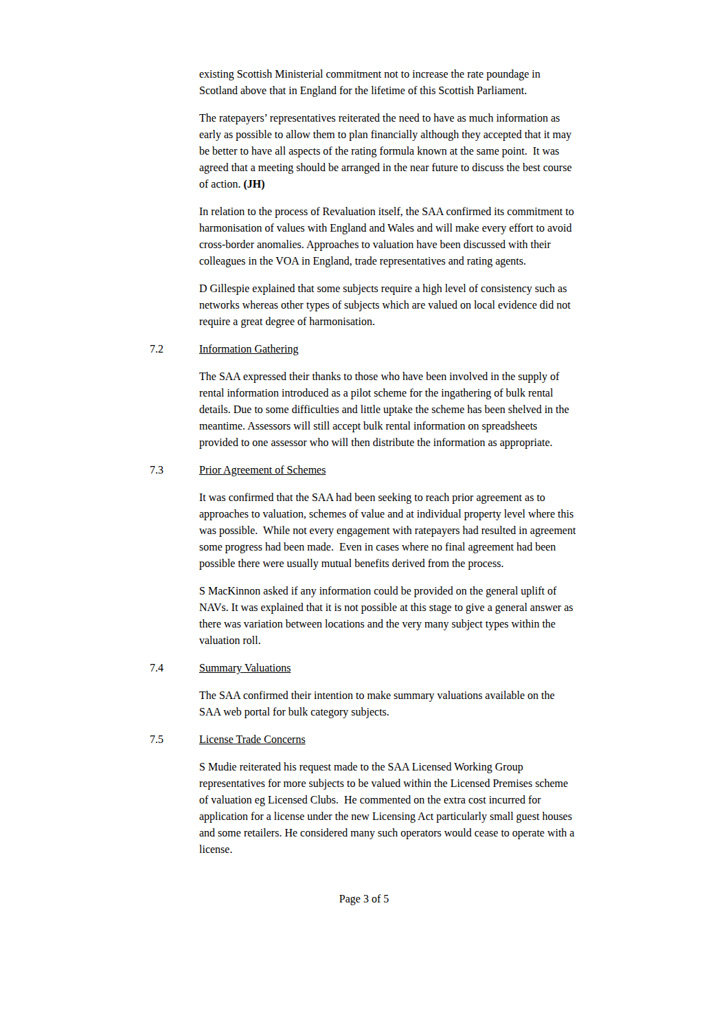existing Scottish Ministerial commitment not to increase the rate poundage in Scotland above that in England for the lifetime of this Scottish Parliament.
The ratepayers’ representatives reiterated the need to have as much information as early as possible to allow them to plan financially although they accepted that it may be better to have all aspects of the rating formula known at the same point. It was agreed that a meeting should be arranged in the near future to discuss the best course of action. (JH)
In relation to the process of Revaluation itself, the SAA confirmed its commitment to harmonisation of values with England and Wales and will make every effort to avoid cross-border anomalies. Approaches to valuation have been discussed with their colleagues in the VOA in England, trade representatives and rating agents.
D Gillespie explained that some subjects require a high level of consistency such as networks whereas other types of subjects which are valued on local evidence did not require a great degree of harmonisation.
7.2
Information Gathering
The SAA expressed their thanks to those who have been involved in the supply of rental information introduced as a pilot scheme for the ingathering of bulk rental details. Due to some difficulties and little uptake the scheme has been shelved in the meantime. Assessors will still accept bulk rental information on spreadsheets provided to one assessor who will then distribute the information as appropriate.
7.3
Prior Agreement of Schemes
It was confirmed that the SAA had been seeking to reach prior agreement as to approaches to valuation, schemes of value and at individual property level where this was possible. While not every engagement with ratepayers had resulted in agreement some progress had been made. Even in cases where no final agreement had been possible there were usually mutual benefits derived from the process.
S MacKinnon asked if any information could be provided on the general uplift of NAVs. It was explained that it is not possible at this stage to give a general answer as there was variation between locations and the very many subject types within the valuation roll.
7.4
Summary Valuations
The SAA confirmed their intention to make summary valuations available on the SAA web portal for bulk category subjects.
7.5
License Trade Concerns
S Mudie reiterated his request made to the SAA Licensed Working Group representatives for more subjects to be valued within the Licensed Premises scheme of valuation eg Licensed Clubs. He commented on the extra cost incurred for application for a license under the new Licensing Act particularly small guest houses and some retailers. He considered many such operators would cease to operate with a license.
Page 3 of 5